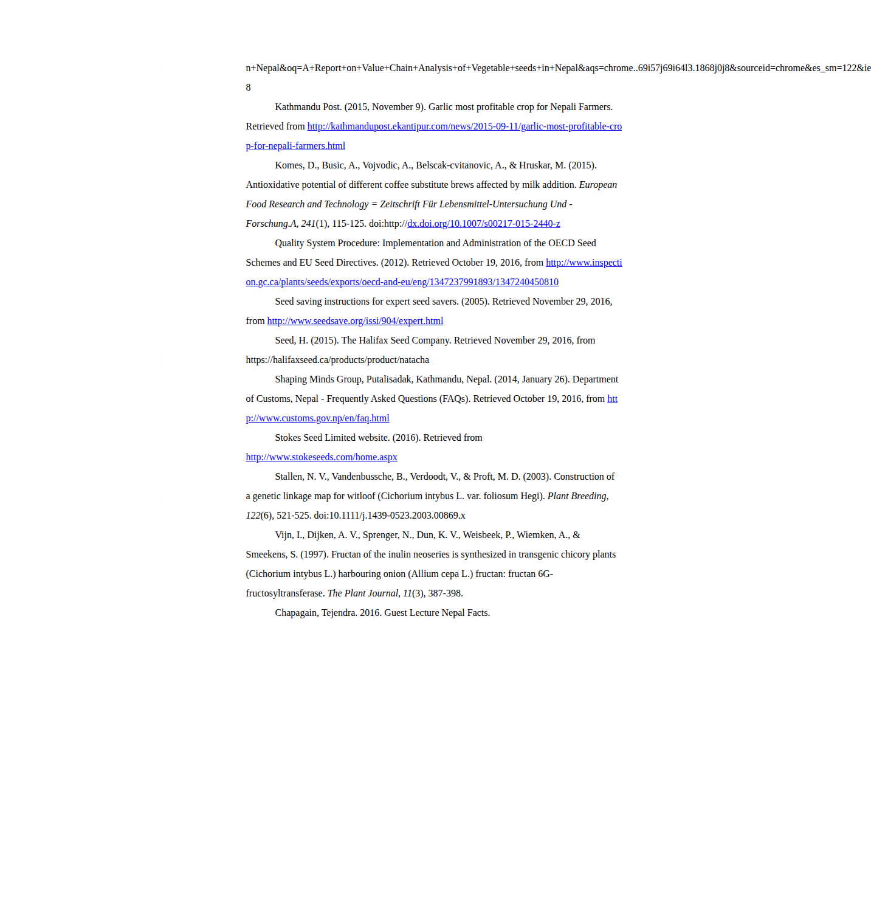n+Nepal&oq=A+Report+on+Value+Chain+Analysis+of+Vegetable+seeds+in+Nepal&aqs=chrome..69i57j69i64l3.1868j0j8&sourceid=chrome&es_sm=122&ie=UTF-8
Kathmandu Post. (2015, November 9). Garlic most profitable crop for Nepali Farmers.
Retrieved from http://kathmandupost.ekantipur.com/news/2015-09-11/garlic-most-profitable-crop-for-nepali-farmers.html
Komes, D., Busic, A., Vojvodic, A., Belscak-cvitanovic, A., & Hruskar, M. (2015).
Antioxidative potential of different coffee substitute brews affected by milk addition. European Food Research and Technology = Zeitschrift Für Lebensmittel-Untersuchung Und -Forschung.A, 241(1), 115-125. doi:http://dx.doi.org/10.1007/s00217-015-2440-z
Quality System Procedure: Implementation and Administration of the OECD Seed
Schemes and EU Seed Directives. (2012). Retrieved October 19, 2016, from http://www.inspection.gc.ca/plants/seeds/exports/oecd-and-eu/eng/1347237991893/1347240450810
Seed saving instructions for expert seed savers. (2005). Retrieved November 29, 2016,
from http://www.seedsave.org/issi/904/expert.html
Seed, H. (2015). The Halifax Seed Company. Retrieved November 29, 2016, from
https://halifaxseed.ca/products/product/natacha
Shaping Minds Group, Putalisadak, Kathmandu, Nepal. (2014, January 26). Department
of Customs, Nepal - Frequently Asked Questions (FAQs). Retrieved October 19, 2016, from http://www.customs.gov.np/en/faq.html
Stokes Seed Limited website. (2016). Retrieved from
http://www.stokeseeds.com/home.aspx
Stallen, N. V., Vandenbussche, B., Verdoodt, V., & Proft, M. D. (2003). Construction of
a genetic linkage map for witloof (Cichorium intybus L. var. foliosum Hegi). Plant Breeding, 122(6), 521-525. doi:10.1111/j.1439-0523.2003.00869.x
Vijn, I., Dijken, A. V., Sprenger, N., Dun, K. V., Weisbeek, P., Wiemken, A., &
Smeekens, S. (1997). Fructan of the inulin neoseries is synthesized in transgenic chicory plants (Cichorium intybus L.) harbouring onion (Allium cepa L.) fructan: fructan 6G-fructosyltransferase. The Plant Journal, 11(3), 387-398.
Chapagain, Tejendra. 2016. Guest Lecture Nepal Facts.